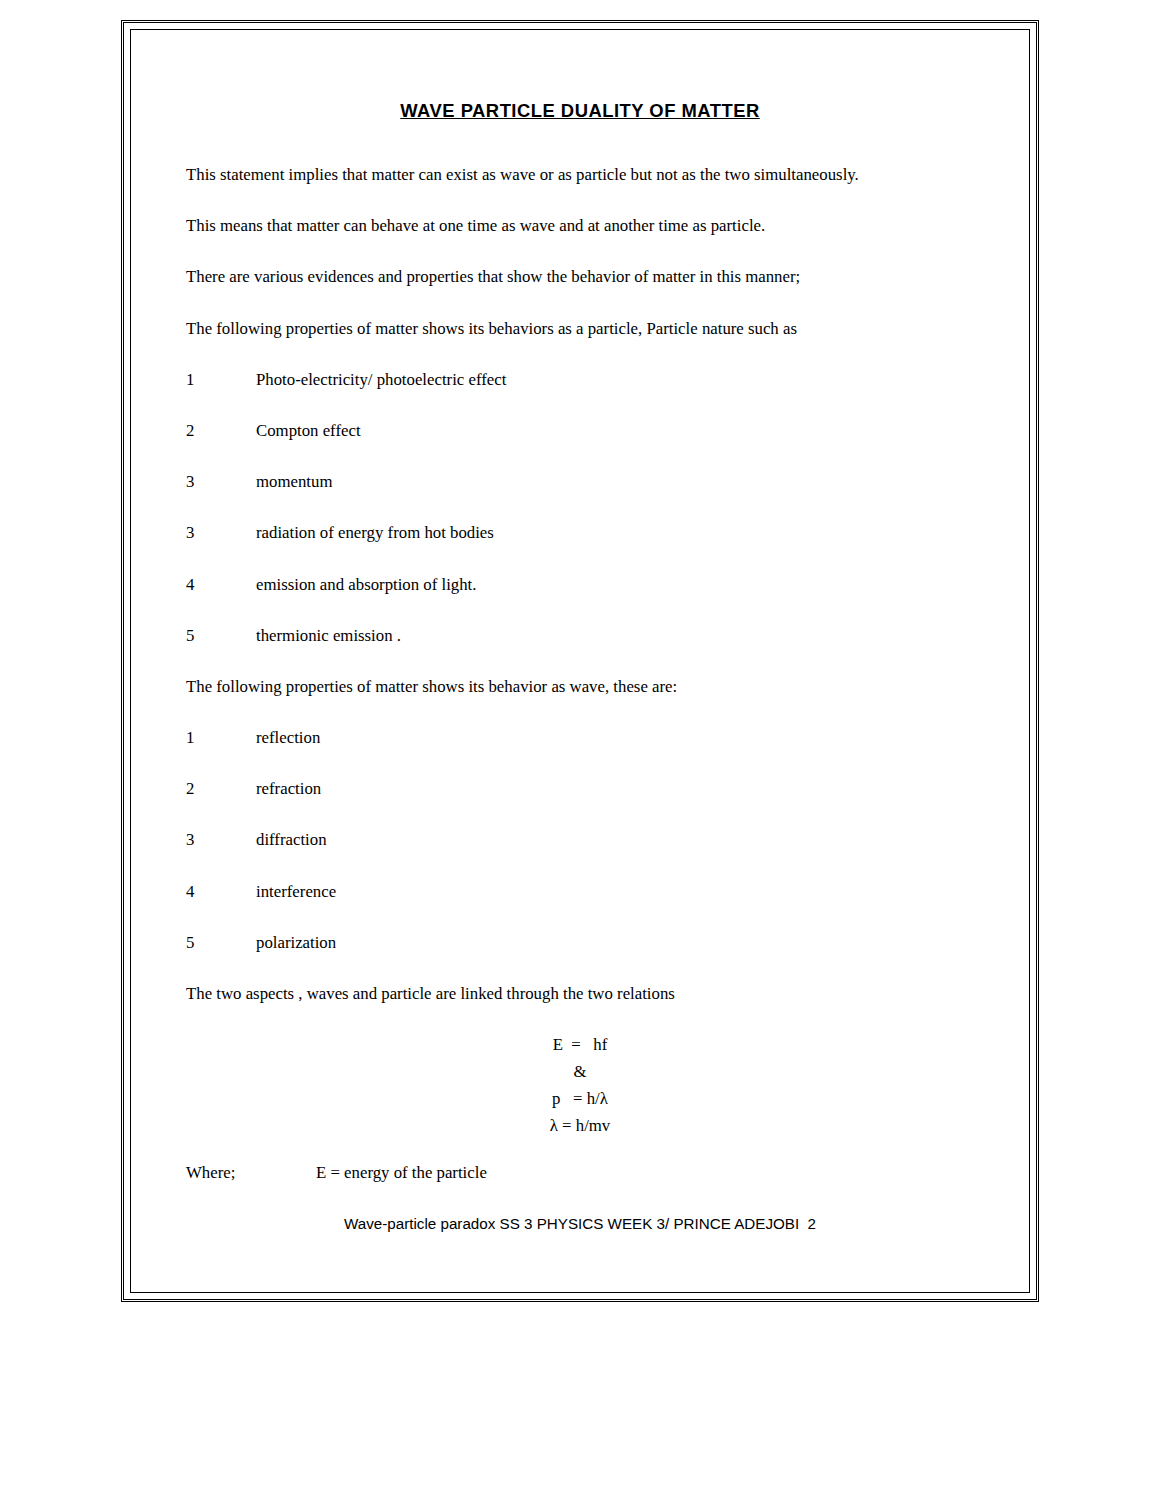WAVE PARTICLE DUALITY OF MATTER
This statement implies that matter can exist as wave or as particle but not as the two simultaneously.
This means that matter can behave at one time as wave and at another time as particle.
There are various evidences and properties that show the behavior of matter in this manner;
The following properties of matter shows its behaviors as a particle, Particle nature such as
1 Photo-electricity/ photoelectric effect
2 Compton effect
3 momentum
3 radiation of energy from hot bodies
4 emission and absorption of light.
5 thermionic emission .
The following properties of matter shows its behavior as wave, these are:
1 reflection
2 refraction
3 diffraction
4 interference
5 polarization
The two aspects , waves and particle are linked through the two relations
E = hf
&
p = h/λ
λ = h/mv
Where; E = energy of the particle
Wave-particle paradox SS 3 PHYSICS WEEK 3/ PRINCE ADEJOBI 2